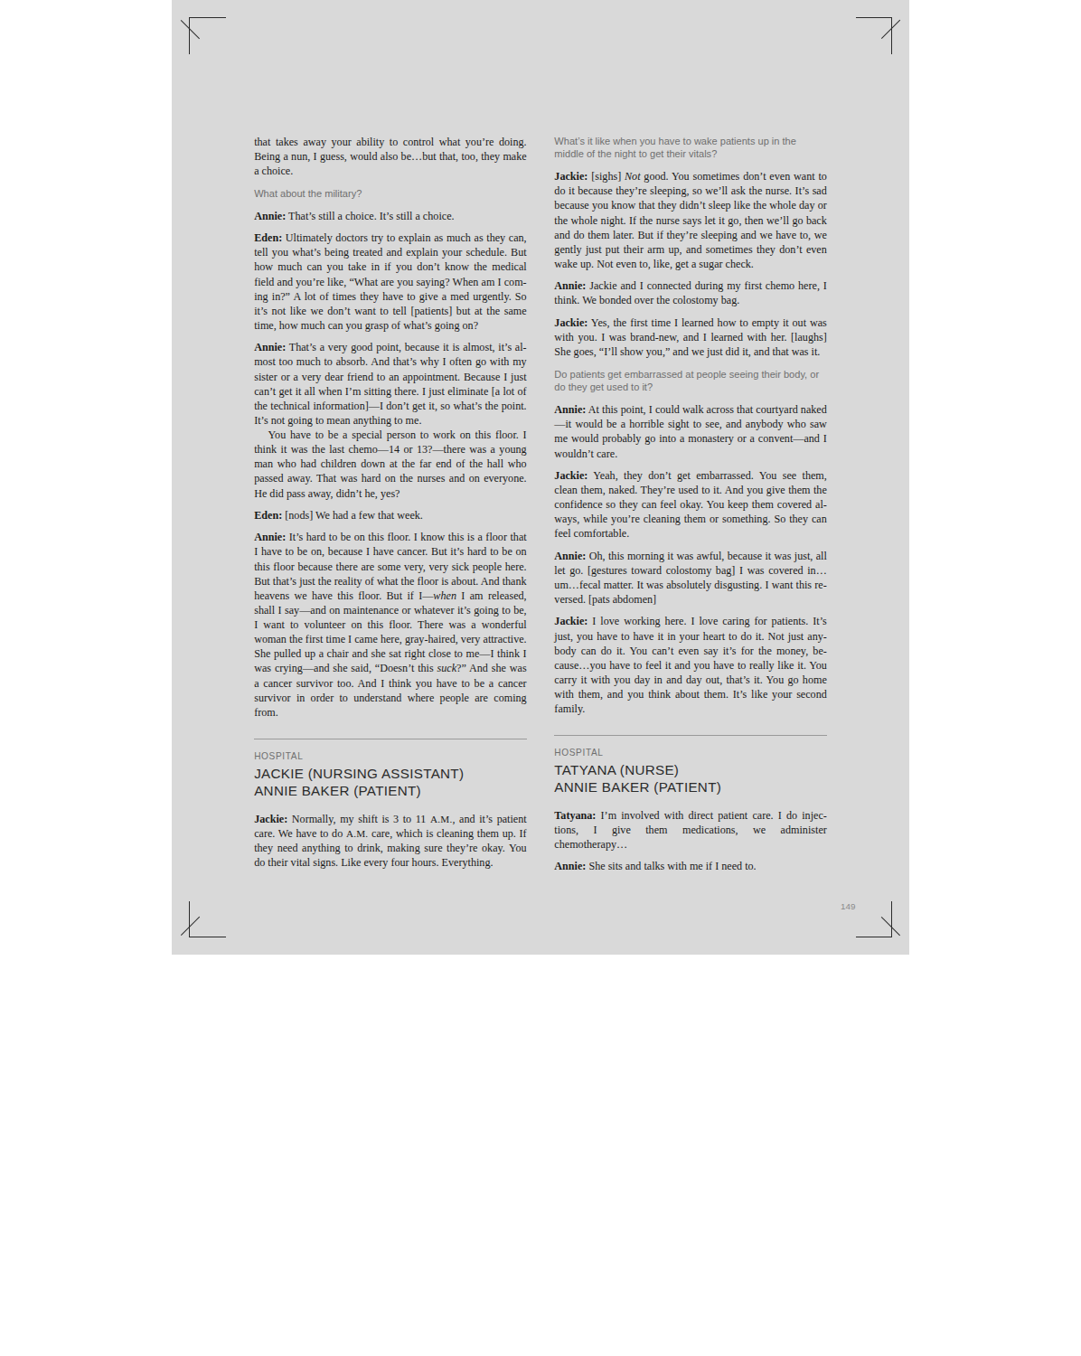that takes away your ability to control what you’re doing. Being a nun, I guess, would also be…but that, too, they make a choice.
What about the military?
Annie: That’s still a choice. It’s still a choice.
Eden: Ultimately doctors try to explain as much as they can, tell you what’s being treated and explain your schedule. But how much can you take in if you don’t know the medical field and you’re like, “What are you saying? When am I coming in?” A lot of times they have to give a med urgently. So it’s not like we don’t want to tell [patients] but at the same time, how much can you grasp of what’s going on?
Annie: That’s a very good point, because it is almost, it’s almost too much to absorb. And that’s why I often go with my sister or a very dear friend to an appointment. Because I just can’t get it all when I’m sitting there. I just eliminate [a lot of the technical information]—I don’t get it, so what’s the point. It’s not going to mean anything to me.
You have to be a special person to work on this floor. I think it was the last chemo—14 or 13?—there was a young man who had children down at the far end of the hall who passed away. That was hard on the nurses and on everyone. He did pass away, didn’t he, yes?
Eden: [nods] We had a few that week.
Annie: It’s hard to be on this floor. I know this is a floor that I have to be on, because I have cancer. But it’s hard to be on this floor because there are some very, very sick people here. But that’s just the reality of what the floor is about. And thank heavens we have this floor. But if I—when I am released, shall I say—and on maintenance or whatever it’s going to be, I want to volunteer on this floor. There was a wonderful woman the first time I came here, gray-haired, very attractive. She pulled up a chair and she sat right close to me—I think I was crying—and she said, “Doesn’t this suck?” And she was a cancer survivor too. And I think you have to be a cancer survivor in order to understand where people are coming from.
HOSPITAL
JACKIE (NURSING ASSISTANT)
ANNIE BAKER (PATIENT)
Jackie: Normally, my shift is 3 to 11 A.M., and it’s patient care. We have to do A.M. care, which is cleaning them up. If they need anything to drink, making sure they’re okay. You do their vital signs. Like every four hours. Everything.
What’s it like when you have to wake patients up in the middle of the night to get their vitals?
Jackie: [sighs] Not good. You sometimes don’t even want to do it because they’re sleeping, so we’ll ask the nurse. It’s sad because you know that they didn’t sleep like the whole day or the whole night. If the nurse says let it go, then we’ll go back and do them later. But if they’re sleeping and we have to, we gently just put their arm up, and sometimes they don’t even wake up. Not even to, like, get a sugar check.
Annie: Jackie and I connected during my first chemo here, I think. We bonded over the colostomy bag.
Jackie: Yes, the first time I learned how to empty it out was with you. I was brand-new, and I learned with her. [laughs] She goes, “I’ll show you,” and we just did it, and that was it.
Do patients get embarrassed at people seeing their body, or do they get used to it?
Annie: At this point, I could walk across that courtyard naked—it would be a horrible sight to see, and anybody who saw me would probably go into a monastery or a convent—and I wouldn’t care.
Jackie: Yeah, they don’t get embarrassed. You see them, clean them, naked. They’re used to it. And you give them the confidence so they can feel okay. You keep them covered always, while you’re cleaning them or something. So they can feel comfortable.
Annie: Oh, this morning it was awful, because it was just, all let go. [gestures toward colostomy bag] I was covered in…um…fecal matter. It was absolutely disgusting. I want this reversed. [pats abdomen]
Jackie: I love working here. I love caring for patients. It’s just, you have to have it in your heart to do it. Not just anybody can do it. You can’t even say it’s for the money, because…you have to feel it and you have to really like it. You carry it with you day in and day out, that’s it. You go home with them, and you think about them. It’s like your second family.
HOSPITAL
TATYANA (NURSE)
ANNIE BAKER (PATIENT)
Tatyana: I’m involved with direct patient care. I do injections, I give them medications, we administer chemotherapy…
Annie: She sits and talks with me if I need to.
149